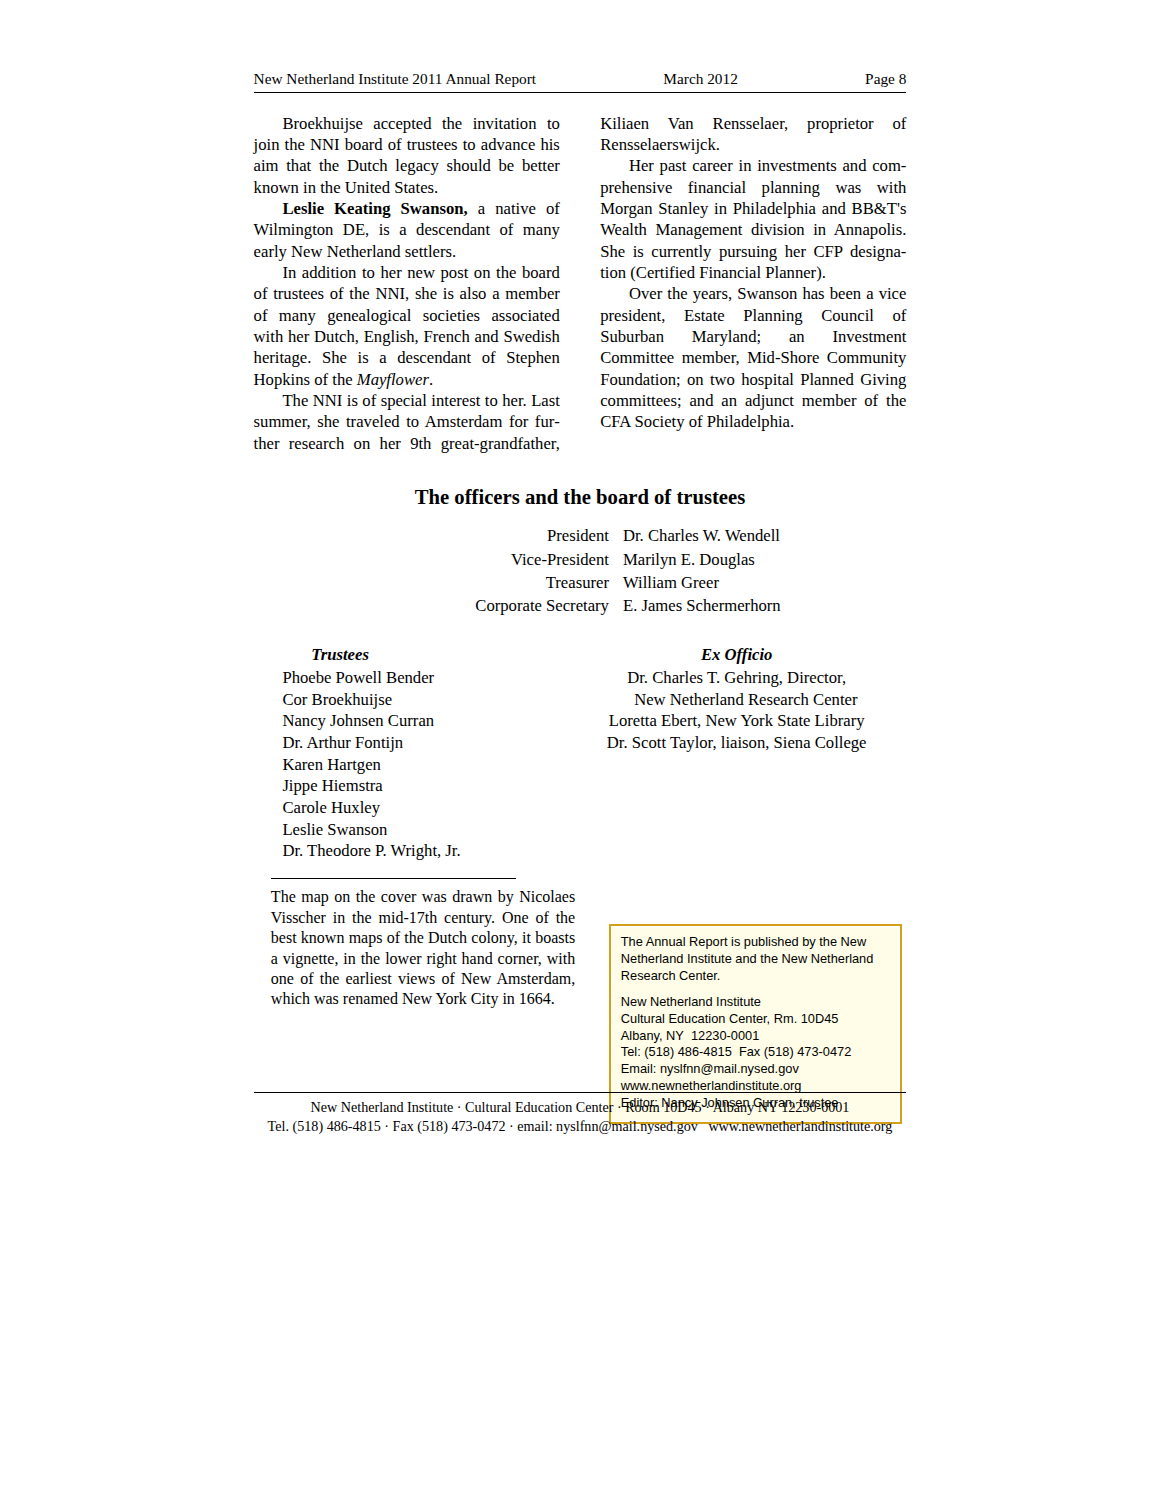New Netherland Institute 2011 Annual Report
March 2012
Page 8
Broekhuijse accepted the invitation to join the NNI board of trustees to advance his aim that the Dutch legacy should be better known in the United States.
Leslie Keating Swanson, a native of Wilmington DE, is a descendant of many early New Netherland settlers.
In addition to her new post on the board of trustees of the NNI, she is also a member of many genealogical societies associated with her Dutch, English, French and Swedish heritage. She is a descendant of Stephen Hopkins of the Mayflower.
The NNI is of special interest to her. Last summer, she traveled to Amsterdam for further research on her 9th great-grandfather, Kiliaen Van Rensselaer, proprietor of Rensselaerswijck.
Her past career in investments and comprehensive financial planning was with Morgan Stanley in Philadelphia and BB&T's Wealth Management division in Annapolis. She is currently pursuing her CFP designation (Certified Financial Planner).
Over the years, Swanson has been a vice president, Estate Planning Council of Suburban Maryland; an Investment Committee member, Mid-Shore Community Foundation; on two hospital Planned Giving committees; and an adjunct member of the CFA Society of Philadelphia.
The officers and the board of trustees
| President | Dr. Charles W. Wendell |
| Vice-President | Marilyn E. Douglas |
| Treasurer | William Greer |
| Corporate Secretary | E. James Schermerhorn |
Trustees
Phoebe Powell Bender
Cor Broekhuijse
Nancy Johnsen Curran
Dr. Arthur Fontijn
Karen Hartgen
Jippe Hiemstra
Carole Huxley
Leslie Swanson
Dr. Theodore P. Wright, Jr.
Ex Officio
Dr. Charles T. Gehring, Director,
New Netherland Research Center
Loretta Ebert, New York State Library
Dr. Scott Taylor, liaison, Siena College
The map on the cover was drawn by Nicolaes Visscher in the mid-17th century. One of the best known maps of the Dutch colony, it boasts a vignette, in the lower right hand corner, with one of the earliest views of New Amsterdam, which was renamed New York City in 1664.
The Annual Report is published by the New Netherland Institute and the New Netherland Research Center.
New Netherland Institute
Cultural Education Center, Rm. 10D45
Albany, NY 12230-0001
Tel: (518) 486-4815 Fax (518) 473-0472
Email: nyslfnn@mail.nysed.gov
www.newnetherlandinstitute.org
Editor: Nancy Johnsen Curran, trustee
New Netherland Institute · Cultural Education Center · Room 10D45 · Albany NY 12230-0001
Tel. (518) 486-4815 · Fax (518) 473-0472 · email: nyslfnn@mail.nysed.gov www.newnetherlandinstitute.org